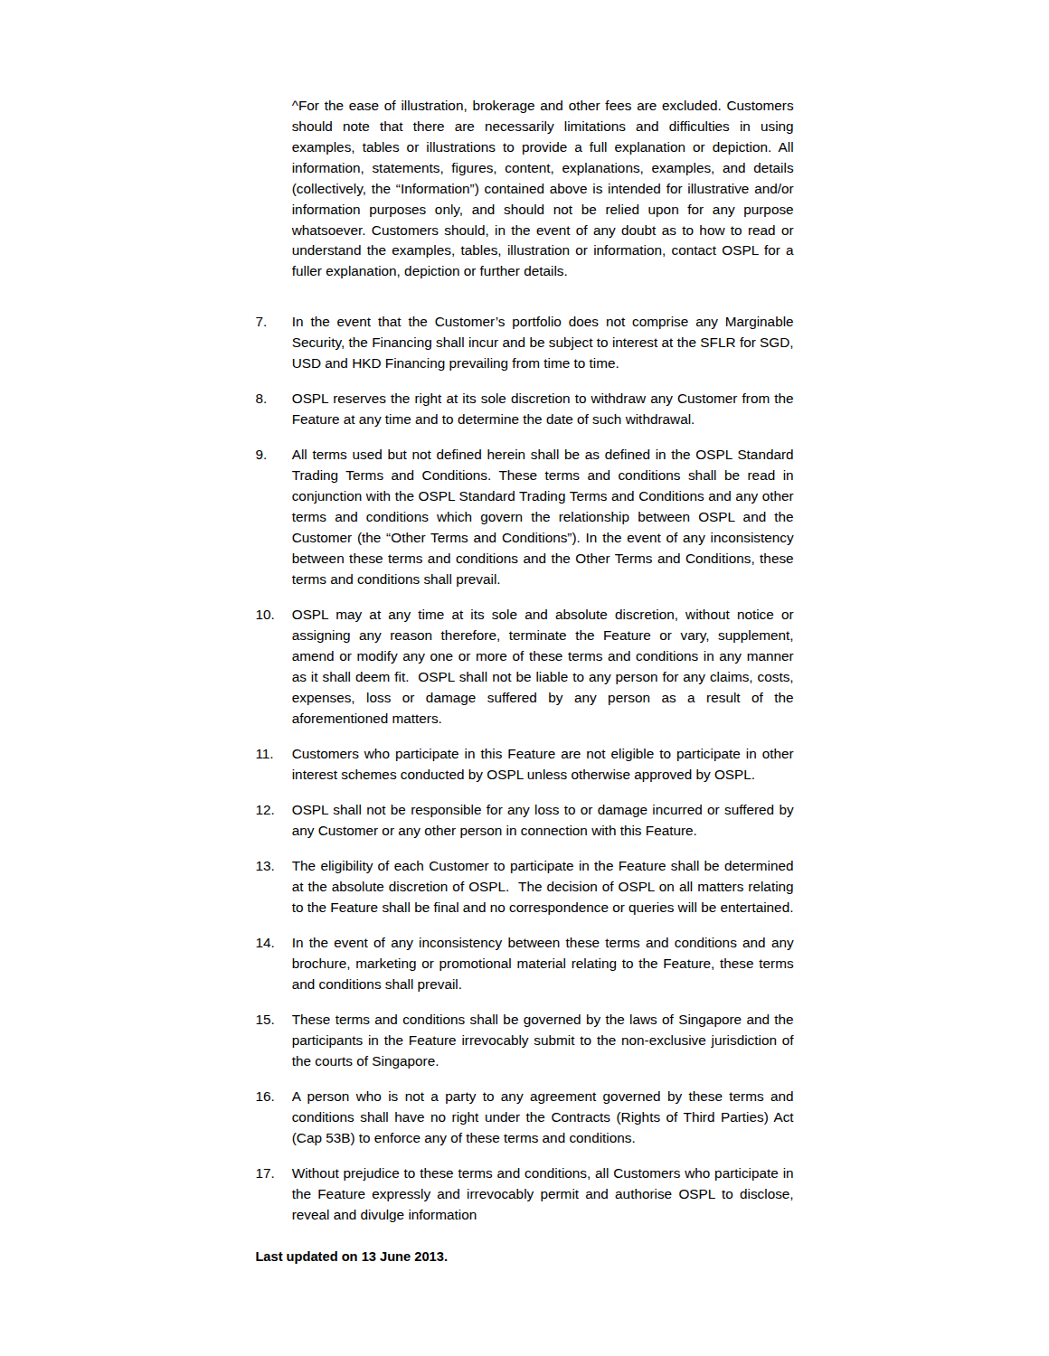^For the ease of illustration, brokerage and other fees are excluded. Customers should note that there are necessarily limitations and difficulties in using examples, tables or illustrations to provide a full explanation or depiction. All information, statements, figures, content, explanations, examples, and details (collectively, the “Information”) contained above is intended for illustrative and/or information purposes only, and should not be relied upon for any purpose whatsoever. Customers should, in the event of any doubt as to how to read or understand the examples, tables, illustration or information, contact OSPL for a fuller explanation, depiction or further details.
In the event that the Customer’s portfolio does not comprise any Marginable Security, the Financing shall incur and be subject to interest at the SFLR for SGD, USD and HKD Financing prevailing from time to time.
OSPL reserves the right at its sole discretion to withdraw any Customer from the Feature at any time and to determine the date of such withdrawal.
All terms used but not defined herein shall be as defined in the OSPL Standard Trading Terms and Conditions. These terms and conditions shall be read in conjunction with the OSPL Standard Trading Terms and Conditions and any other terms and conditions which govern the relationship between OSPL and the Customer (the “Other Terms and Conditions”). In the event of any inconsistency between these terms and conditions and the Other Terms and Conditions, these terms and conditions shall prevail.
OSPL may at any time at its sole and absolute discretion, without notice or assigning any reason therefore, terminate the Feature or vary, supplement, amend or modify any one or more of these terms and conditions in any manner as it shall deem fit. OSPL shall not be liable to any person for any claims, costs, expenses, loss or damage suffered by any person as a result of the aforementioned matters.
Customers who participate in this Feature are not eligible to participate in other interest schemes conducted by OSPL unless otherwise approved by OSPL.
OSPL shall not be responsible for any loss to or damage incurred or suffered by any Customer or any other person in connection with this Feature.
The eligibility of each Customer to participate in the Feature shall be determined at the absolute discretion of OSPL. The decision of OSPL on all matters relating to the Feature shall be final and no correspondence or queries will be entertained.
In the event of any inconsistency between these terms and conditions and any brochure, marketing or promotional material relating to the Feature, these terms and conditions shall prevail.
These terms and conditions shall be governed by the laws of Singapore and the participants in the Feature irrevocably submit to the non-exclusive jurisdiction of the courts of Singapore.
A person who is not a party to any agreement governed by these terms and conditions shall have no right under the Contracts (Rights of Third Parties) Act (Cap 53B) to enforce any of these terms and conditions.
Without prejudice to these terms and conditions, all Customers who participate in the Feature expressly and irrevocably permit and authorise OSPL to disclose, reveal and divulge information
Last updated on 13 June 2013.